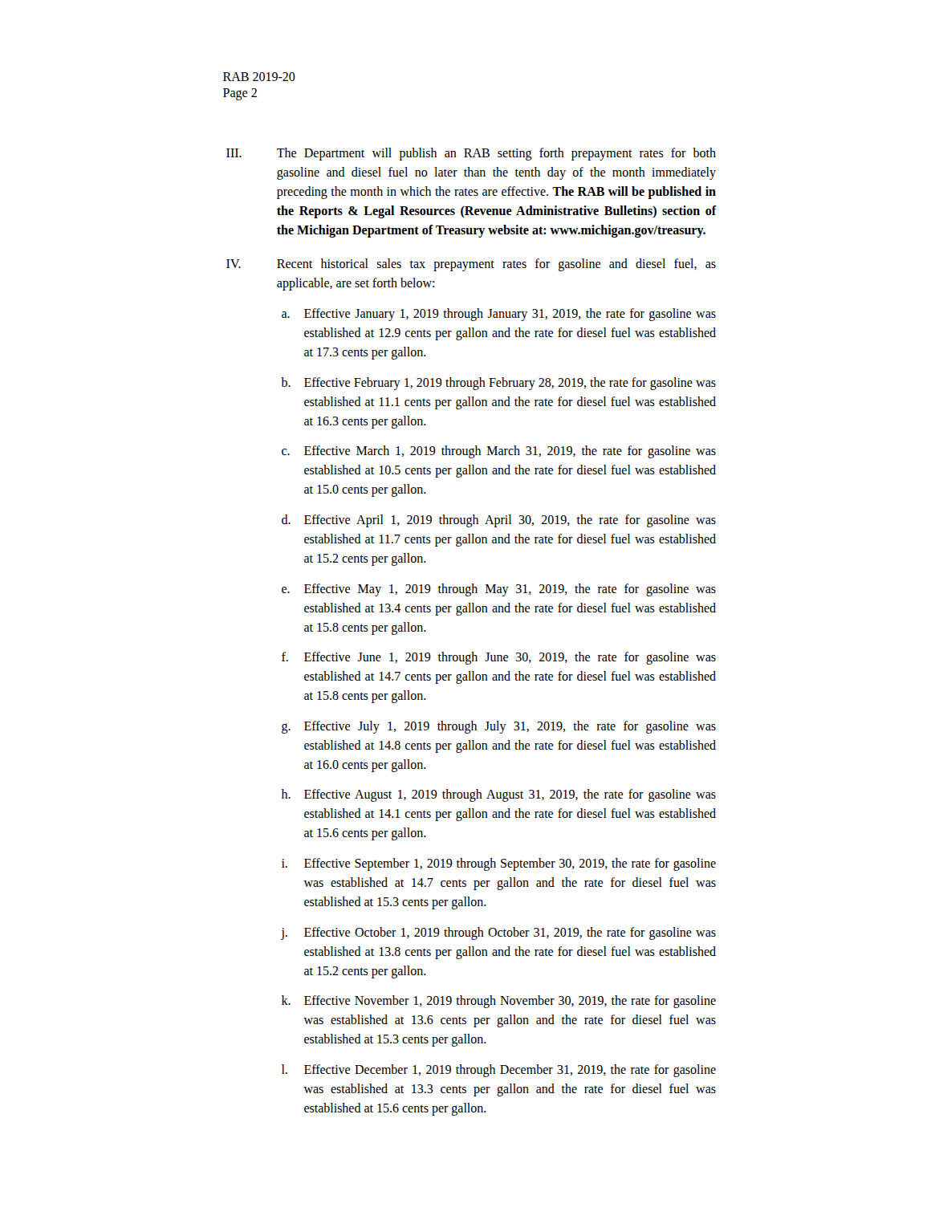RAB 2019-20
Page 2
III. The Department will publish an RAB setting forth prepayment rates for both gasoline and diesel fuel no later than the tenth day of the month immediately preceding the month in which the rates are effective. The RAB will be published in the Reports & Legal Resources (Revenue Administrative Bulletins) section of the Michigan Department of Treasury website at: www.michigan.gov/treasury.
IV. Recent historical sales tax prepayment rates for gasoline and diesel fuel, as applicable, are set forth below:
a. Effective January 1, 2019 through January 31, 2019, the rate for gasoline was established at 12.9 cents per gallon and the rate for diesel fuel was established at 17.3 cents per gallon.
b. Effective February 1, 2019 through February 28, 2019, the rate for gasoline was established at 11.1 cents per gallon and the rate for diesel fuel was established at 16.3 cents per gallon.
c. Effective March 1, 2019 through March 31, 2019, the rate for gasoline was established at 10.5 cents per gallon and the rate for diesel fuel was established at 15.0 cents per gallon.
d. Effective April 1, 2019 through April 30, 2019, the rate for gasoline was established at 11.7 cents per gallon and the rate for diesel fuel was established at 15.2 cents per gallon.
e. Effective May 1, 2019 through May 31, 2019, the rate for gasoline was established at 13.4 cents per gallon and the rate for diesel fuel was established at 15.8 cents per gallon.
f. Effective June 1, 2019 through June 30, 2019, the rate for gasoline was established at 14.7 cents per gallon and the rate for diesel fuel was established at 15.8 cents per gallon.
g. Effective July 1, 2019 through July 31, 2019, the rate for gasoline was established at 14.8 cents per gallon and the rate for diesel fuel was established at 16.0 cents per gallon.
h. Effective August 1, 2019 through August 31, 2019, the rate for gasoline was established at 14.1 cents per gallon and the rate for diesel fuel was established at 15.6 cents per gallon.
i. Effective September 1, 2019 through September 30, 2019, the rate for gasoline was established at 14.7 cents per gallon and the rate for diesel fuel was established at 15.3 cents per gallon.
j. Effective October 1, 2019 through October 31, 2019, the rate for gasoline was established at 13.8 cents per gallon and the rate for diesel fuel was established at 15.2 cents per gallon.
k. Effective November 1, 2019 through November 30, 2019, the rate for gasoline was established at 13.6 cents per gallon and the rate for diesel fuel was established at 15.3 cents per gallon.
l. Effective December 1, 2019 through December 31, 2019, the rate for gasoline was established at 13.3 cents per gallon and the rate for diesel fuel was established at 15.6 cents per gallon.